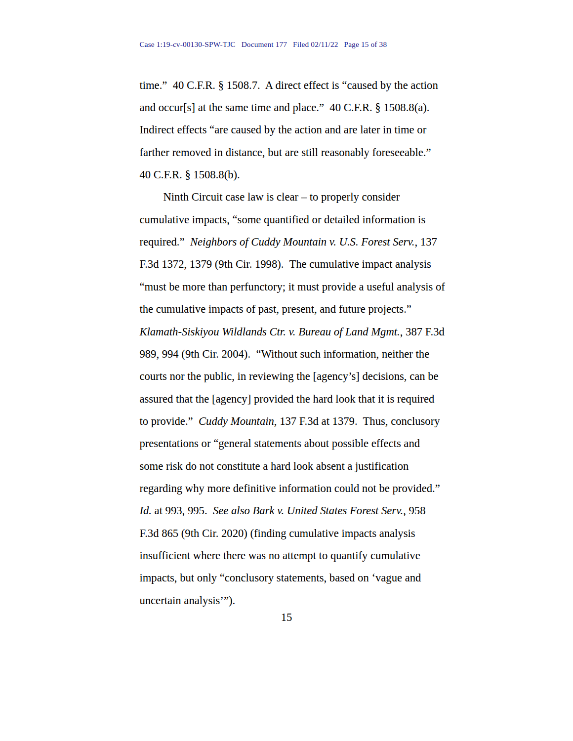Case 1:19-cv-00130-SPW-TJC Document 177 Filed 02/11/22 Page 15 of 38
time.” 40 C.F.R. § 1508.7. A direct effect is “caused by the action and occur[s] at the same time and place.” 40 C.F.R. § 1508.8(a). Indirect effects “are caused by the action and are later in time or farther removed in distance, but are still reasonably foreseeable.” 40 C.F.R. § 1508.8(b).
Ninth Circuit case law is clear – to properly consider cumulative impacts, “some quantified or detailed information is required.” Neighbors of Cuddy Mountain v. U.S. Forest Serv., 137 F.3d 1372, 1379 (9th Cir. 1998). The cumulative impact analysis “must be more than perfunctory; it must provide a useful analysis of the cumulative impacts of past, present, and future projects.” Klamath-Siskiyou Wildlands Ctr. v. Bureau of Land Mgmt., 387 F.3d 989, 994 (9th Cir. 2004). “Without such information, neither the courts nor the public, in reviewing the [agency’s] decisions, can be assured that the [agency] provided the hard look that it is required to provide.” Cuddy Mountain, 137 F.3d at 1379. Thus, conclusory presentations or “general statements about possible effects and some risk do not constitute a hard look absent a justification regarding why more definitive information could not be provided.” Id. at 993, 995. See also Bark v. United States Forest Serv., 958 F.3d 865 (9th Cir. 2020) (finding cumulative impacts analysis insufficient where there was no attempt to quantify cumulative impacts, but only “conclusory statements, based on ‘vague and uncertain analysis’”).
15